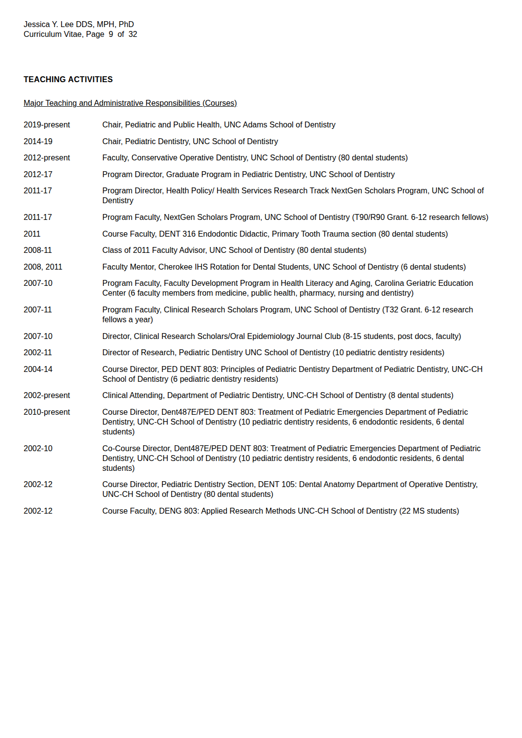Jessica Y. Lee DDS, MPH, PhD
Curriculum Vitae, Page 9 of 32
TEACHING ACTIVITIES
Major Teaching and Administrative Responsibilities (Courses)
| 2019-present | Chair, Pediatric and Public Health, UNC Adams School of Dentistry |
| 2014-19 | Chair, Pediatric Dentistry, UNC School of Dentistry |
| 2012-present | Faculty, Conservative Operative Dentistry, UNC School of Dentistry (80 dental students) |
| 2012-17 | Program Director, Graduate Program in Pediatric Dentistry, UNC School of Dentistry |
| 2011-17 | Program Director, Health Policy/ Health Services Research Track NextGen Scholars Program, UNC School of Dentistry |
| 2011-17 | Program Faculty, NextGen Scholars Program, UNC School of Dentistry (T90/R90 Grant. 6-12 research fellows) |
| 2011 | Course Faculty, DENT 316 Endodontic Didactic, Primary Tooth Trauma section (80 dental students) |
| 2008-11 | Class of 2011 Faculty Advisor, UNC School of Dentistry (80 dental students) |
| 2008, 2011 | Faculty Mentor, Cherokee IHS Rotation for Dental Students, UNC School of Dentistry (6 dental students) |
| 2007-10 | Program Faculty, Faculty Development Program in Health Literacy and Aging, Carolina Geriatric Education Center (6 faculty members from medicine, public health, pharmacy, nursing and dentistry) |
| 2007-11 | Program Faculty, Clinical Research Scholars Program, UNC School of Dentistry (T32 Grant. 6-12 research fellows a year) |
| 2007-10 | Director, Clinical Research Scholars/Oral Epidemiology Journal Club (8-15 students, post docs, faculty) |
| 2002-11 | Director of Research, Pediatric Dentistry UNC School of Dentistry (10 pediatric dentistry residents) |
| 2004-14 | Course Director, PED DENT 803: Principles of Pediatric Dentistry Department of Pediatric Dentistry, UNC-CH School of Dentistry (6 pediatric dentistry residents) |
| 2002-present | Clinical Attending, Department of Pediatric Dentistry, UNC-CH School of Dentistry (8 dental students) |
| 2010-present | Course Director, Dent487E/PED DENT 803: Treatment of Pediatric Emergencies Department of Pediatric Dentistry, UNC-CH School of Dentistry (10 pediatric dentistry residents, 6 endodontic residents, 6 dental students) |
| 2002-10 | Co-Course Director, Dent487E/PED DENT 803: Treatment of Pediatric Emergencies Department of Pediatric Dentistry, UNC-CH School of Dentistry (10 pediatric dentistry residents, 6 endodontic residents, 6 dental students) |
| 2002-12 | Course Director, Pediatric Dentistry Section, DENT 105: Dental Anatomy Department of Operative Dentistry, UNC-CH School of Dentistry (80 dental students) |
| 2002-12 | Course Faculty, DENG 803: Applied Research Methods UNC-CH School of Dentistry (22 MS students) |